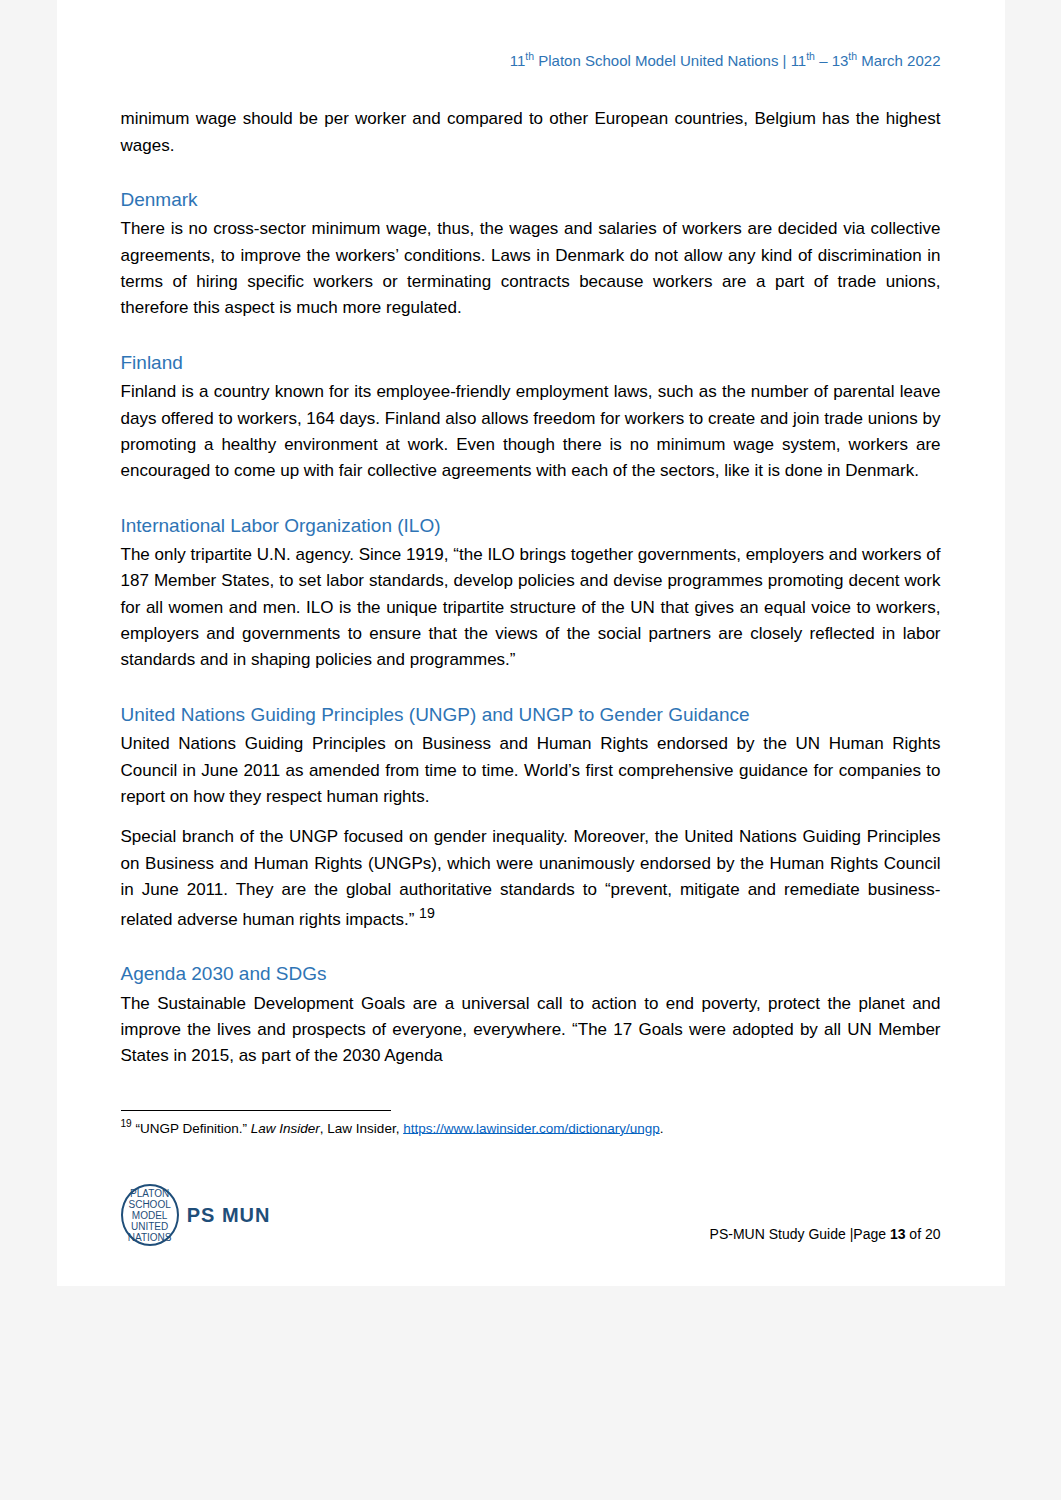11th Platon School Model United Nations | 11th – 13th March 2022
minimum wage should be per worker and compared to other European countries, Belgium has the highest wages.
Denmark
There is no cross-sector minimum wage, thus, the wages and salaries of workers are decided via collective agreements, to improve the workers’ conditions. Laws in Denmark do not allow any kind of discrimination in terms of hiring specific workers or terminating contracts because workers are a part of trade unions, therefore this aspect is much more regulated.
Finland
Finland is a country known for its employee-friendly employment laws, such as the number of parental leave days offered to workers, 164 days. Finland also allows freedom for workers to create and join trade unions by promoting a healthy environment at work. Even though there is no minimum wage system, workers are encouraged to come up with fair collective agreements with each of the sectors, like it is done in Denmark.
International Labor Organization (ILO)
The only tripartite U.N. agency. Since 1919, “the ILO brings together governments, employers and workers of 187 Member States, to set labor standards, develop policies and devise programmes promoting decent work for all women and men. ILO is the unique tripartite structure of the UN that gives an equal voice to workers, employers and governments to ensure that the views of the social partners are closely reflected in labor standards and in shaping policies and programmes.”
United Nations Guiding Principles (UNGP) and UNGP to Gender Guidance
United Nations Guiding Principles on Business and Human Rights endorsed by the UN Human Rights Council in June 2011 as amended from time to time. World’s first comprehensive guidance for companies to report on how they respect human rights.
Special branch of the UNGP focused on gender inequality. Moreover, the United Nations Guiding Principles on Business and Human Rights (UNGPs), which were unanimously endorsed by the Human Rights Council in June 2011. They are the global authoritative standards to “prevent, mitigate and remediate business-related adverse human rights impacts.” 19
Agenda 2030 and SDGs
The Sustainable Development Goals are a universal call to action to end poverty, protect the planet and improve the lives and prospects of everyone, everywhere. “The 17 Goals were adopted by all UN Member States in 2015, as part of the 2030 Agenda
19 “UNGP Definition.” Law Insider, Law Insider, https://www.lawinsider.com/dictionary/ungp.
PLATON SCHOOL
MODEL UNITED NATIONS
PS MUN
PS-MUN Study Guide |Page 13 of 20